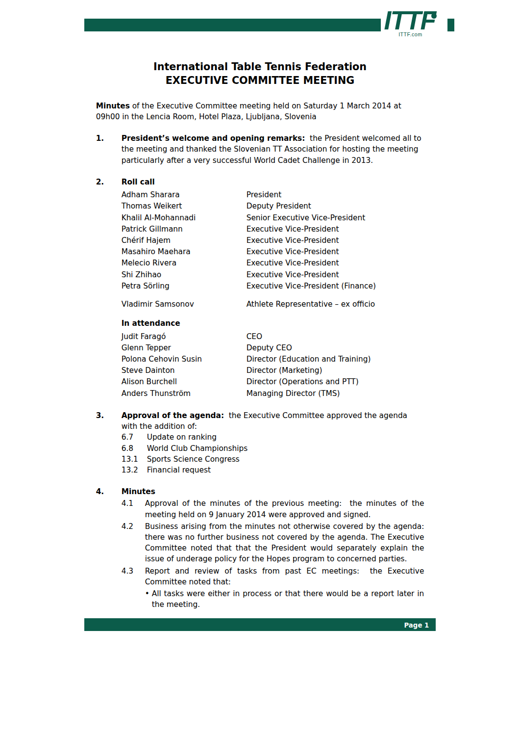ITTF
ITTF.com
International Table Tennis Federation EXECUTIVE COMMITTEE MEETING
Minutes of the Executive Committee meeting held on Saturday 1 March 2014 at 09h00 in the Lencia Room, Hotel Plaza, Ljubljana, Slovenia
1. President’s welcome and opening remarks: the President welcomed all to the meeting and thanked the Slovenian TT Association for hosting the meeting particularly after a very successful World Cadet Challenge in 2013.
2. Roll call
| Adham Sharara | President |
| Thomas Weikert | Deputy President |
| Khalil Al-Mohannadi | Senior Executive Vice-President |
| Patrick Gillmann | Executive Vice-President |
| Chérif Hajem | Executive Vice-President |
| Masahiro Maehara | Executive Vice-President |
| Melecio Rivera | Executive Vice-President |
| Shi Zhihao | Executive Vice-President |
| Petra Sörling | Executive Vice-President (Finance) |
| Vladimir Samsonov | Athlete Representative – ex officio |
In attendance
| Judit Faragó | CEO |
| Glenn Tepper | Deputy CEO |
| Polona Cehovin Susin | Director (Education and Training) |
| Steve Dainton | Director (Marketing) |
| Alison Burchell | Director (Operations and PTT) |
| Anders Thunström | Managing Director (TMS) |
3. Approval of the agenda: the Executive Committee approved the agenda with the addition of:
6.7 Update on ranking
6.8 World Club Championships
13.1 Sports Science Congress
13.2 Financial request
4. Minutes
4.1 Approval of the minutes of the previous meeting: the minutes of the meeting held on 9 January 2014 were approved and signed.
4.2 Business arising from the minutes not otherwise covered by the agenda: there was no further business not covered by the agenda. The Executive Committee noted that that the President would separately explain the issue of underage policy for the Hopes program to concerned parties.
4.3 Report and review of tasks from past EC meetings: the Executive Committee noted that:
All tasks were either in process or that there would be a report later in the meeting.
Page 1